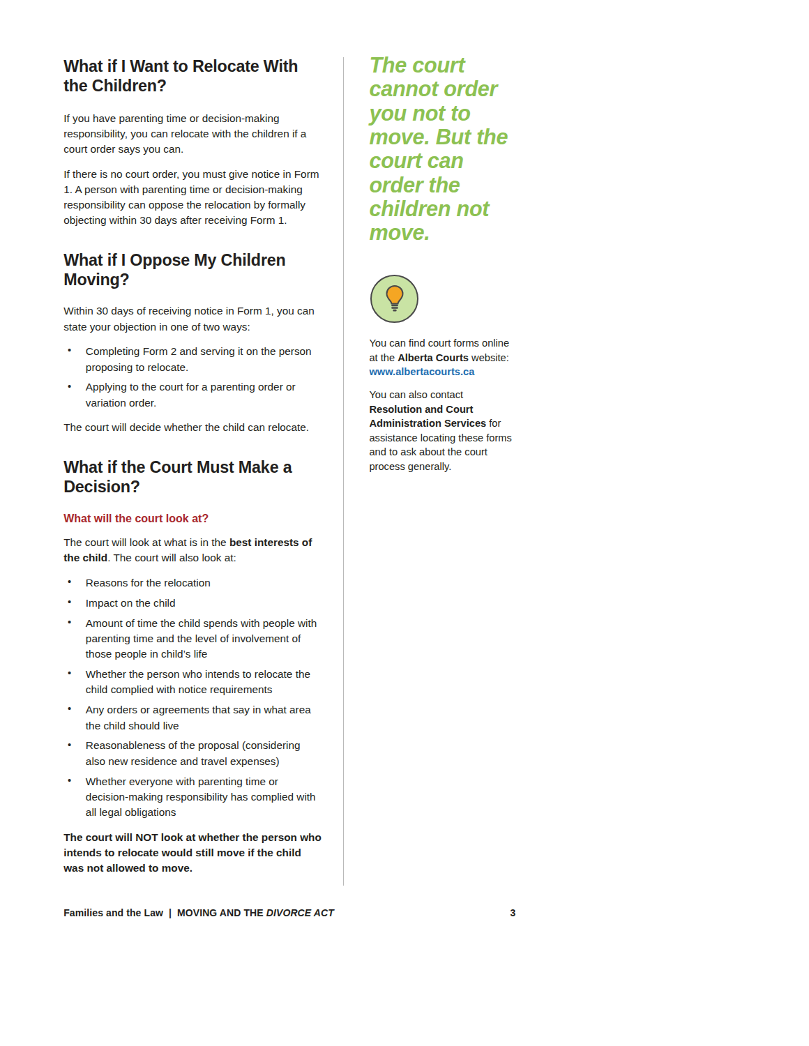What if I Want to Relocate With the Children?
If you have parenting time or decision-making responsibility, you can relocate with the children if a court order says you can.
If there is no court order, you must give notice in Form 1. A person with parenting time or decision-making responsibility can oppose the relocation by formally objecting within 30 days after receiving Form 1.
What if I Oppose My Children Moving?
Within 30 days of receiving notice in Form 1, you can state your objection in one of two ways:
Completing Form 2 and serving it on the person proposing to relocate.
Applying to the court for a parenting order or variation order.
The court will decide whether the child can relocate.
What if the Court Must Make a Decision?
What will the court look at?
The court will look at what is in the best interests of the child. The court will also look at:
Reasons for the relocation
Impact on the child
Amount of time the child spends with people with parenting time and the level of involvement of those people in child’s life
Whether the person who intends to relocate the child complied with notice requirements
Any orders or agreements that say in what area the child should live
Reasonableness of the proposal (considering also new residence and travel expenses)
Whether everyone with parenting time or decision-making responsibility has complied with all legal obligations
The court will NOT look at whether the person who intends to relocate would still move if the child was not allowed to move.
The court cannot order you not to move. But the court can order the children not move.
You can find court forms online at the Alberta Courts website:
www.albertacourts.ca
You can also contact Resolution and Court Administration Services for assistance locating these forms and to ask about the court process generally.
Families and the Law | MOVING AND THE DIVORCE ACT
3